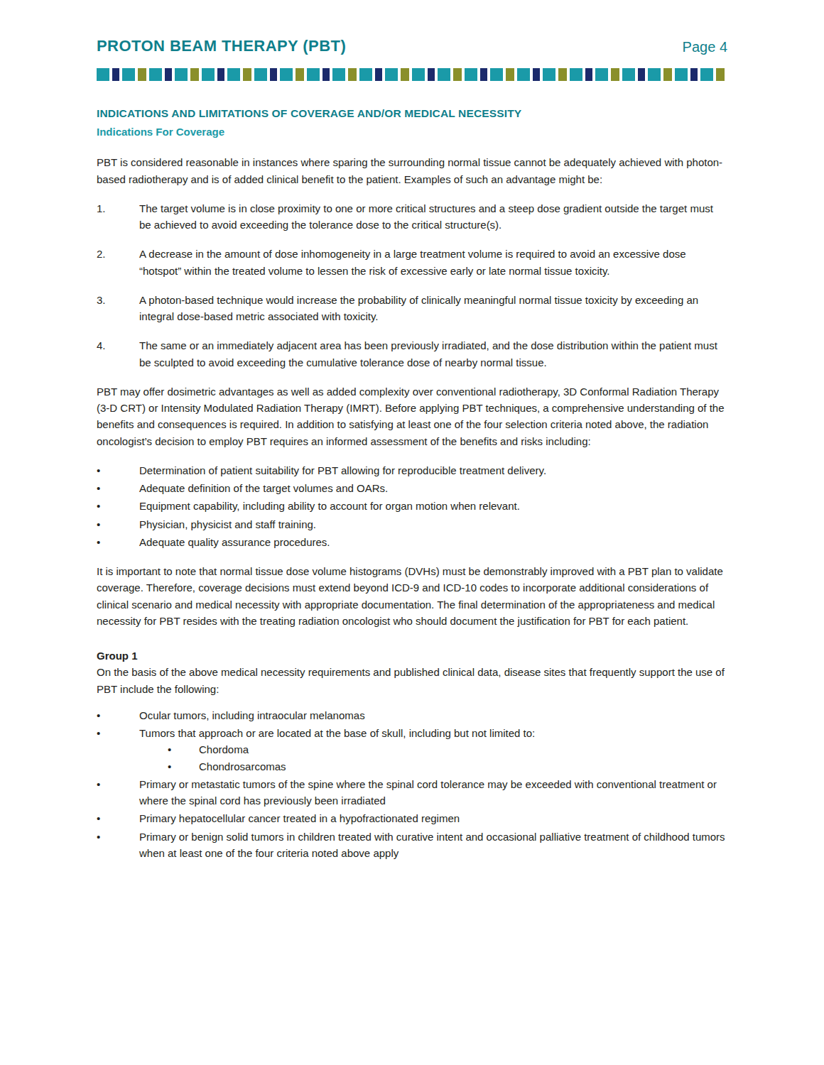Proton Beam Therapy (PBT)
Page 4
Indications and Limitations of Coverage and/or Medical Necessity
Indications For Coverage
PBT is considered reasonable in instances where sparing the surrounding normal tissue cannot be adequately achieved with photon-based radiotherapy and is of added clinical benefit to the patient. Examples of such an advantage might be:
The target volume is in close proximity to one or more critical structures and a steep dose gradient outside the target must be achieved to avoid exceeding the tolerance dose to the critical structure(s).
A decrease in the amount of dose inhomogeneity in a large treatment volume is required to avoid an excessive dose “hotspot” within the treated volume to lessen the risk of excessive early or late normal tissue toxicity.
A photon-based technique would increase the probability of clinically meaningful normal tissue toxicity by exceeding an integral dose-based metric associated with toxicity.
The same or an immediately adjacent area has been previously irradiated, and the dose distribution within the patient must be sculpted to avoid exceeding the cumulative tolerance dose of nearby normal tissue.
PBT may offer dosimetric advantages as well as added complexity over conventional radiotherapy, 3D Conformal Radiation Therapy (3-D CRT) or Intensity Modulated Radiation Therapy (IMRT). Before applying PBT techniques, a comprehensive understanding of the benefits and consequences is required. In addition to satisfying at least one of the four selection criteria noted above, the radiation oncologist’s decision to employ PBT requires an informed assessment of the benefits and risks including:
Determination of patient suitability for PBT allowing for reproducible treatment delivery.
Adequate definition of the target volumes and OARs.
Equipment capability, including ability to account for organ motion when relevant.
Physician, physicist and staff training.
Adequate quality assurance procedures.
It is important to note that normal tissue dose volume histograms (DVHs) must be demonstrably improved with a PBT plan to validate coverage. Therefore, coverage decisions must extend beyond ICD-9 and ICD-10 codes to incorporate additional considerations of clinical scenario and medical necessity with appropriate documentation. The final determination of the appropriateness and medical necessity for PBT resides with the treating radiation oncologist who should document the justification for PBT for each patient.
Group 1
On the basis of the above medical necessity requirements and published clinical data, disease sites that frequently support the use of PBT include the following:
Ocular tumors, including intraocular melanomas
Tumors that approach or are located at the base of skull, including but not limited to:
Chordoma
Chondrosarcomas
Primary or metastatic tumors of the spine where the spinal cord tolerance may be exceeded with conventional treatment or where the spinal cord has previously been irradiated
Primary hepatocellular cancer treated in a hypofractionated regimen
Primary or benign solid tumors in children treated with curative intent and occasional palliative treatment of childhood tumors when at least one of the four criteria noted above apply